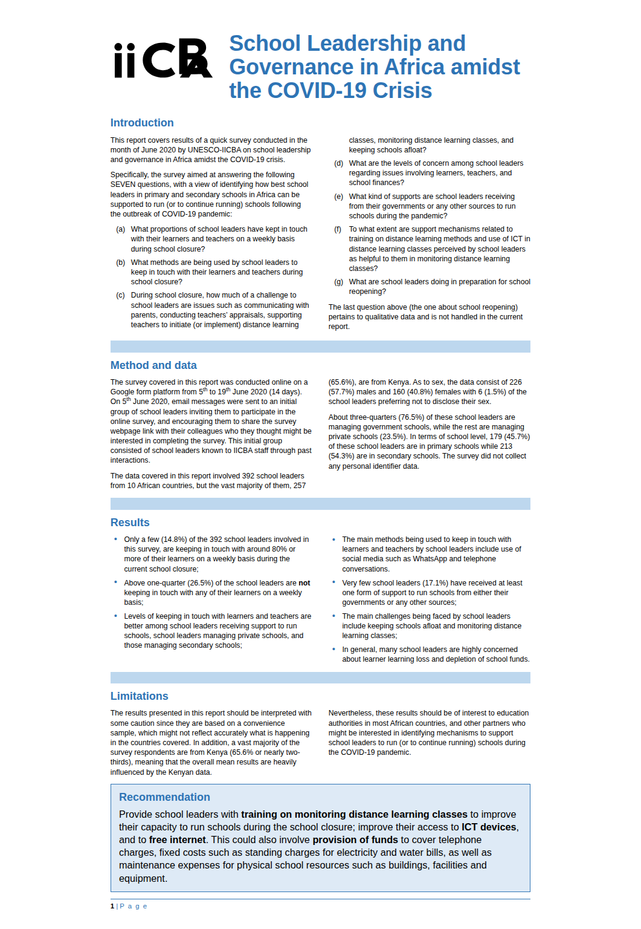School Leadership and Governance in Africa amidst the COVID-19 Crisis
Introduction
This report covers results of a quick survey conducted in the month of June 2020 by UNESCO-IICBA on school leadership and governance in Africa amidst the COVID-19 crisis.
Specifically, the survey aimed at answering the following SEVEN questions, with a view of identifying how best school leaders in primary and secondary schools in Africa can be supported to run (or to continue running) schools following the outbreak of COVID-19 pandemic:
(a) What proportions of school leaders have kept in touch with their learners and teachers on a weekly basis during school closure?
(b) What methods are being used by school leaders to keep in touch with their learners and teachers during school closure?
(c) During school closure, how much of a challenge to school leaders are issues such as communicating with parents, conducting teachers’ appraisals, supporting teachers to initiate (or implement) distance learning classes, monitoring distance learning classes, and keeping schools afloat?
(d) What are the levels of concern among school leaders regarding issues involving learners, teachers, and school finances?
(e) What kind of supports are school leaders receiving from their governments or any other sources to run schools during the pandemic?
(f) To what extent are support mechanisms related to training on distance learning methods and use of ICT in distance learning classes perceived by school leaders as helpful to them in monitoring distance learning classes?
(g) What are school leaders doing in preparation for school reopening?
The last question above (the one about school reopening) pertains to qualitative data and is not handled in the current report.
Method and data
The survey covered in this report was conducted online on a Google form platform from 5th to 19th June 2020 (14 days). On 5th June 2020, email messages were sent to an initial group of school leaders inviting them to participate in the online survey, and encouraging them to share the survey webpage link with their colleagues who they thought might be interested in completing the survey. This initial group consisted of school leaders known to IICBA staff through past interactions.
The data covered in this report involved 392 school leaders from 10 African countries, but the vast majority of them, 257 (65.6%), are from Kenya. As to sex, the data consist of 226 (57.7%) males and 160 (40.8%) females with 6 (1.5%) of the school leaders preferring not to disclose their sex.
About three-quarters (76.5%) of these school leaders are managing government schools, while the rest are managing private schools (23.5%). In terms of school level, 179 (45.7%) of these school leaders are in primary schools while 213 (54.3%) are in secondary schools. The survey did not collect any personal identifier data.
Results
Only a few (14.8%) of the 392 school leaders involved in this survey, are keeping in touch with around 80% or more of their learners on a weekly basis during the current school closure;
Above one-quarter (26.5%) of the school leaders are not keeping in touch with any of their learners on a weekly basis;
Levels of keeping in touch with learners and teachers are better among school leaders receiving support to run schools, school leaders managing private schools, and those managing secondary schools;
The main methods being used to keep in touch with learners and teachers by school leaders include use of social media such as WhatsApp and telephone conversations.
Very few school leaders (17.1%) have received at least one form of support to run schools from either their governments or any other sources;
The main challenges being faced by school leaders include keeping schools afloat and monitoring distance learning classes;
In general, many school leaders are highly concerned about learner learning loss and depletion of school funds.
Limitations
The results presented in this report should be interpreted with some caution since they are based on a convenience sample, which might not reflect accurately what is happening in the countries covered. In addition, a vast majority of the survey respondents are from Kenya (65.6% or nearly two-thirds), meaning that the overall mean results are heavily influenced by the Kenyan data.
Nevertheless, these results should be of interest to education authorities in most African countries, and other partners who might be interested in identifying mechanisms to support school leaders to run (or to continue running) schools during the COVID-19 pandemic.
Recommendation
Provide school leaders with training on monitoring distance learning classes to improve their capacity to run schools during the school closure; improve their access to ICT devices, and to free internet. This could also involve provision of funds to cover telephone charges, fixed costs such as standing charges for electricity and water bills, as well as maintenance expenses for physical school resources such as buildings, facilities and equipment.
1 | P a g e